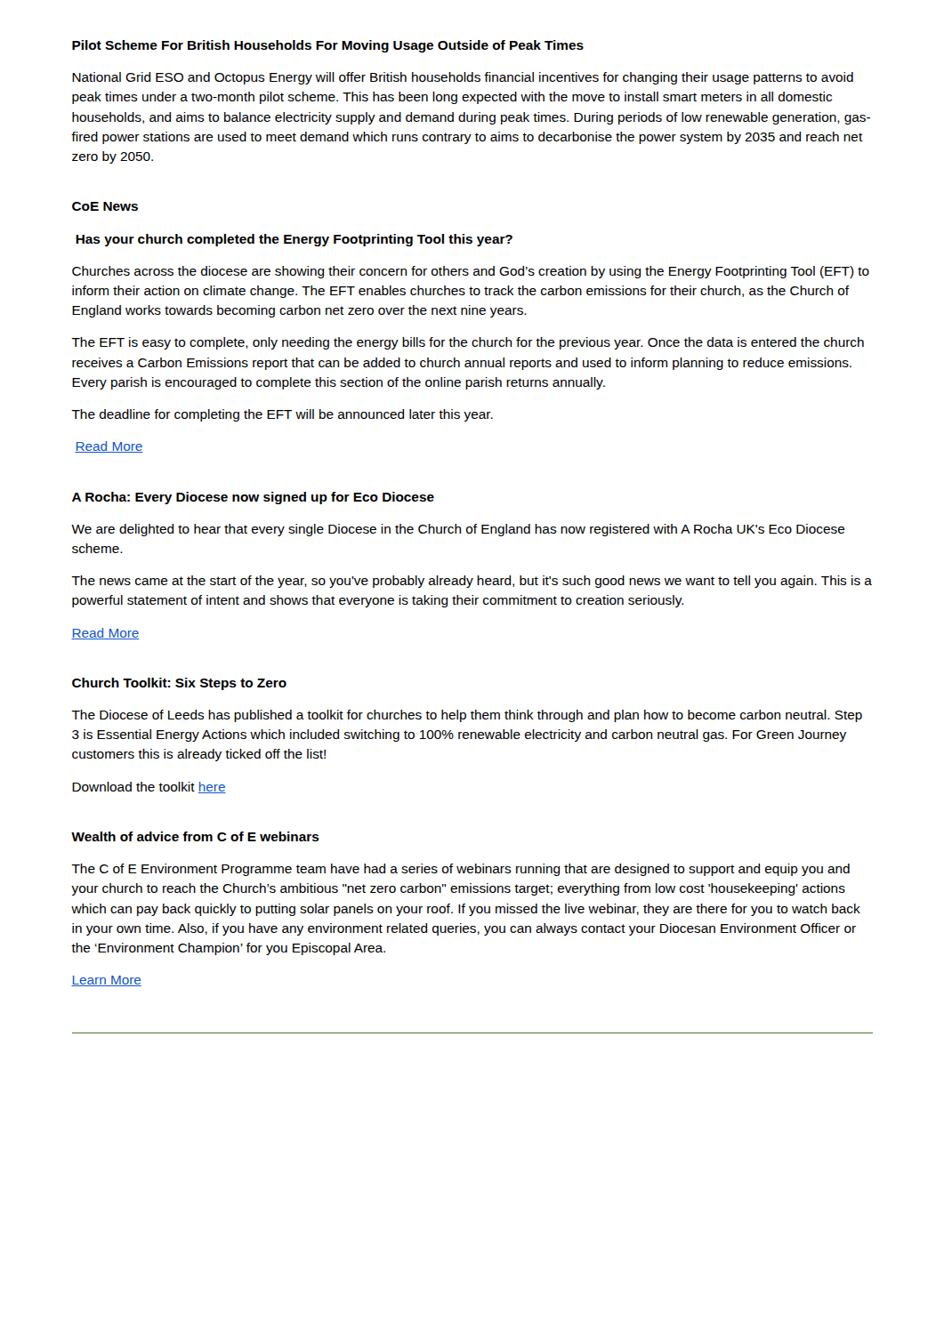Pilot Scheme For British Households For Moving Usage Outside of Peak Times
National Grid ESO and Octopus Energy will offer British households financial incentives for changing their usage patterns to avoid peak times under a two-month pilot scheme. This has been long expected with the move to install smart meters in all domestic households, and aims to balance electricity supply and demand during peak times. During periods of low renewable generation, gas-fired power stations are used to meet demand which runs contrary to aims to decarbonise the power system by 2035 and reach net zero by 2050.
CoE News
Has your church completed the Energy Footprinting Tool this year?
Churches across the diocese are showing their concern for others and God’s creation by using the Energy Footprinting Tool (EFT) to inform their action on climate change. The EFT enables churches to track the carbon emissions for their church, as the Church of England works towards becoming carbon net zero over the next nine years.
The EFT is easy to complete, only needing the energy bills for the church for the previous year. Once the data is entered the church receives a Carbon Emissions report that can be added to church annual reports and used to inform planning to reduce emissions. Every parish is encouraged to complete this section of the online parish returns annually.
The deadline for completing the EFT will be announced later this year.
Read More
A Rocha: Every Diocese now signed up for Eco Diocese
We are delighted to hear that every single Diocese in the Church of England has now registered with A Rocha UK's Eco Diocese scheme.
The news came at the start of the year, so you've probably already heard, but it's such good news we want to tell you again. This is a powerful statement of intent and shows that everyone is taking their commitment to creation seriously.
Read More
Church Toolkit: Six Steps to Zero
The Diocese of Leeds has published a toolkit for churches to help them think through and plan how to become carbon neutral. Step 3 is Essential Energy Actions which included switching to 100% renewable electricity and carbon neutral gas. For Green Journey customers this is already ticked off the list!
Download the toolkit here
Wealth of advice from C of E webinars
The C of E Environment Programme team have had a series of webinars running that are designed to support and equip you and your church to reach the Church’s ambitious "net zero carbon" emissions target; everything from low cost 'housekeeping' actions which can pay back quickly to putting solar panels on your roof. If you missed the live webinar, they are there for you to watch back in your own time. Also, if you have any environment related queries, you can always contact your Diocesan Environment Officer or the ‘Environment Champion’ for you Episcopal Area.
Learn More